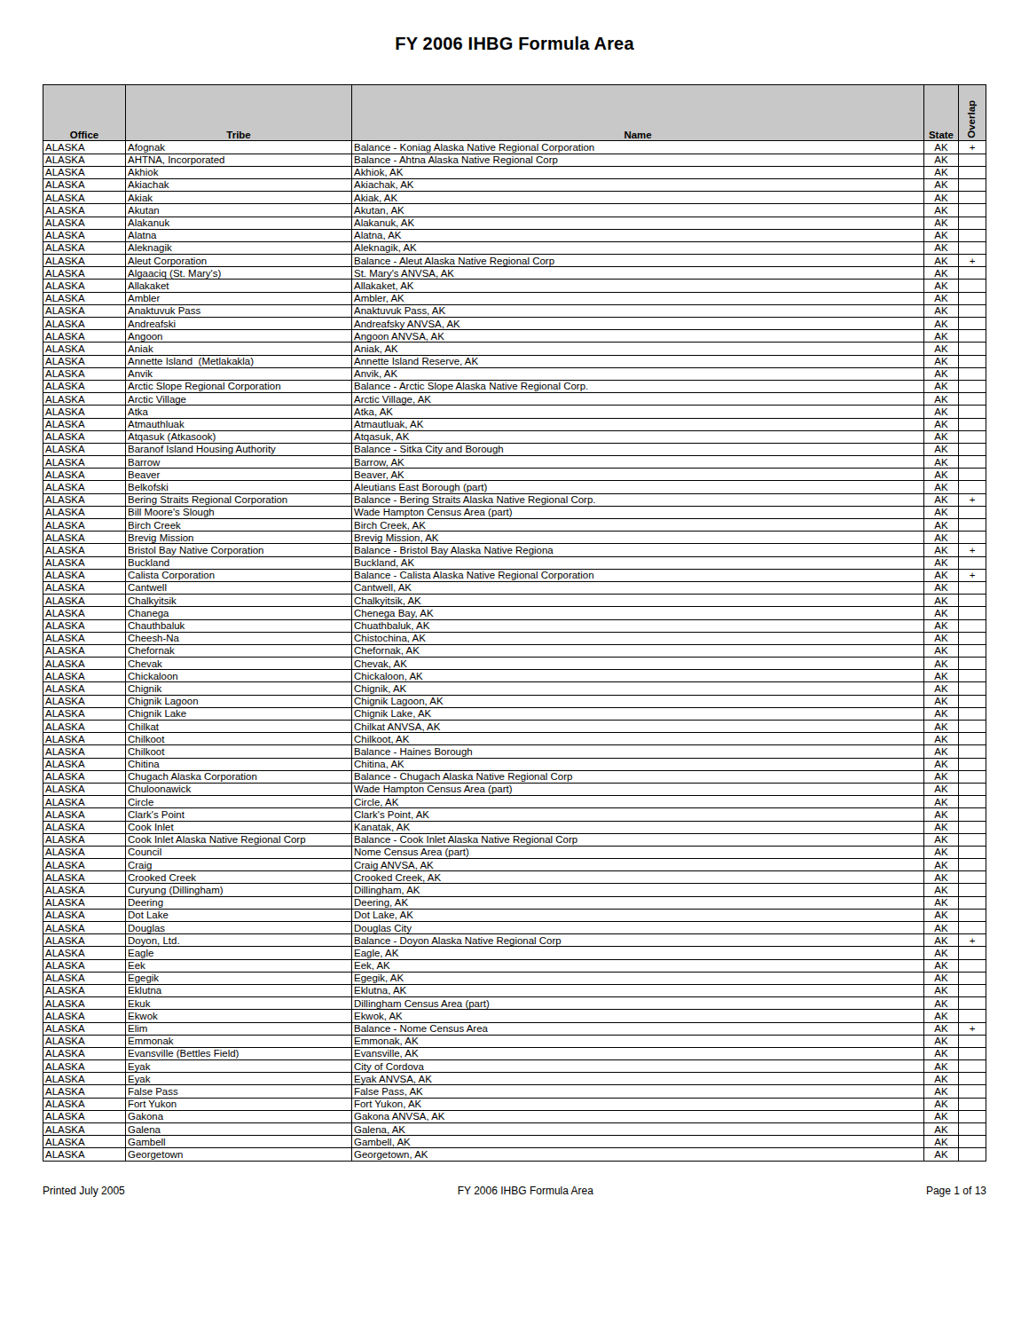FY 2006 IHBG Formula Area
| Office | Tribe | Name | State | Overlap |
| --- | --- | --- | --- | --- |
| ALASKA | Afognak | Balance - Koniag Alaska Native Regional Corporation | AK | + |
| ALASKA | AHTNA, Incorporated | Balance - Ahtna Alaska Native Regional Corp | AK | |
| ALASKA | Akhiok | Akhiok, AK | AK | |
| ALASKA | Akiachak | Akiachak, AK | AK | |
| ALASKA | Akiak | Akiak, AK | AK | |
| ALASKA | Akutan | Akutan, AK | AK | |
| ALASKA | Alakanuk | Alakanuk, AK | AK | |
| ALASKA | Alatna | Alatna, AK | AK | |
| ALASKA | Aleknagik | Aleknagik, AK | AK | |
| ALASKA | Aleut Corporation | Balance - Aleut Alaska Native Regional Corp | AK | + |
| ALASKA | Algaaciq (St. Mary's) | St. Mary's ANVSA, AK | AK | |
| ALASKA | Allakaket | Allakaket, AK | AK | |
| ALASKA | Ambler | Ambler, AK | AK | |
| ALASKA | Anaktuvuk Pass | Anaktuvuk Pass, AK | AK | |
| ALASKA | Andreafski | Andreafsky ANVSA, AK | AK | |
| ALASKA | Angoon | Angoon ANVSA, AK | AK | |
| ALASKA | Aniak | Aniak, AK | AK | |
| ALASKA | Annette Island (Metlakakla) | Annette Island Reserve, AK | AK | |
| ALASKA | Anvik | Anvik, AK | AK | |
| ALASKA | Arctic Slope Regional Corporation | Balance - Arctic Slope Alaska Native Regional Corp. | AK | |
| ALASKA | Arctic Village | Arctic Village, AK | AK | |
| ALASKA | Atka | Atka, AK | AK | |
| ALASKA | Atmauthluak | Atmautluak, AK | AK | |
| ALASKA | Atqasuk (Atkasook) | Atqasuk, AK | AK | |
| ALASKA | Baranof Island Housing Authority | Balance - Sitka City and Borough | AK | |
| ALASKA | Barrow | Barrow, AK | AK | |
| ALASKA | Beaver | Beaver, AK | AK | |
| ALASKA | Belkofski | Aleutians East Borough (part) | AK | |
| ALASKA | Bering Straits Regional Corporation | Balance - Bering Straits Alaska Native Regional Corp. | AK | + |
| ALASKA | Bill Moore's Slough | Wade Hampton Census Area (part) | AK | |
| ALASKA | Birch Creek | Birch Creek, AK | AK | |
| ALASKA | Brevig Mission | Brevig Mission, AK | AK | |
| ALASKA | Bristol Bay Native Corporation | Balance - Bristol Bay Alaska Native Regiona | AK | + |
| ALASKA | Buckland | Buckland, AK | AK | |
| ALASKA | Calista Corporation | Balance - Calista Alaska Native Regional Corporation | AK | + |
| ALASKA | Cantwell | Cantwell, AK | AK | |
| ALASKA | Chalkyitsik | Chalkyitsik, AK | AK | |
| ALASKA | Chanega | Chenega Bay, AK | AK | |
| ALASKA | Chauthbaluk | Chuathbaluk, AK | AK | |
| ALASKA | Cheesh-Na | Chistochina, AK | AK | |
| ALASKA | Chefornak | Chefornak, AK | AK | |
| ALASKA | Chevak | Chevak, AK | AK | |
| ALASKA | Chickaloon | Chickaloon, AK | AK | |
| ALASKA | Chignik | Chignik, AK | AK | |
| ALASKA | Chignik Lagoon | Chignik Lagoon, AK | AK | |
| ALASKA | Chignik Lake | Chignik Lake, AK | AK | |
| ALASKA | Chilkat | Chilkat ANVSA, AK | AK | |
| ALASKA | Chilkoot | Chilkoot, AK | AK | |
| ALASKA | Chilkoot | Balance - Haines Borough | AK | |
| ALASKA | Chitina | Chitina, AK | AK | |
| ALASKA | Chugach Alaska Corporation | Balance - Chugach Alaska Native Regional Corp | AK | |
| ALASKA | Chuloonawick | Wade Hampton Census Area (part) | AK | |
| ALASKA | Circle | Circle, AK | AK | |
| ALASKA | Clark's Point | Clark's Point, AK | AK | |
| ALASKA | Cook Inlet | Kanatak, AK | AK | |
| ALASKA | Cook Inlet Alaska Native Regional Corp | Balance - Cook Inlet Alaska Native Regional Corp | AK | |
| ALASKA | Council | Nome Census Area (part) | AK | |
| ALASKA | Craig | Craig ANVSA, AK | AK | |
| ALASKA | Crooked Creek | Crooked Creek, AK | AK | |
| ALASKA | Curyung (Dillingham) | Dillingham, AK | AK | |
| ALASKA | Deering | Deering, AK | AK | |
| ALASKA | Dot Lake | Dot Lake, AK | AK | |
| ALASKA | Douglas | Douglas City | AK | |
| ALASKA | Doyon, Ltd. | Balance - Doyon Alaska Native Regional Corp | AK | + |
| ALASKA | Eagle | Eagle, AK | AK | |
| ALASKA | Eek | Eek, AK | AK | |
| ALASKA | Egegik | Egegik, AK | AK | |
| ALASKA | Eklutna | Eklutna, AK | AK | |
| ALASKA | Ekuk | Dillingham Census Area (part) | AK | |
| ALASKA | Ekwok | Ekwok, AK | AK | |
| ALASKA | Elim | Balance - Nome Census Area | AK | + |
| ALASKA | Emmonak | Emmonak, AK | AK | |
| ALASKA | Evansville (Bettles Field) | Evansville, AK | AK | |
| ALASKA | Eyak | City of Cordova | AK | |
| ALASKA | Eyak | Eyak ANVSA, AK | AK | |
| ALASKA | False Pass | False Pass, AK | AK | |
| ALASKA | Fort Yukon | Fort Yukon, AK | AK | |
| ALASKA | Gakona | Gakona ANVSA, AK | AK | |
| ALASKA | Galena | Galena, AK | AK | |
| ALASKA | Gambell | Gambell, AK | AK | |
| ALASKA | Georgetown | Georgetown, AK | AK | |
Printed July 2005
FY 2006 IHBG Formula Area
Page 1 of 13